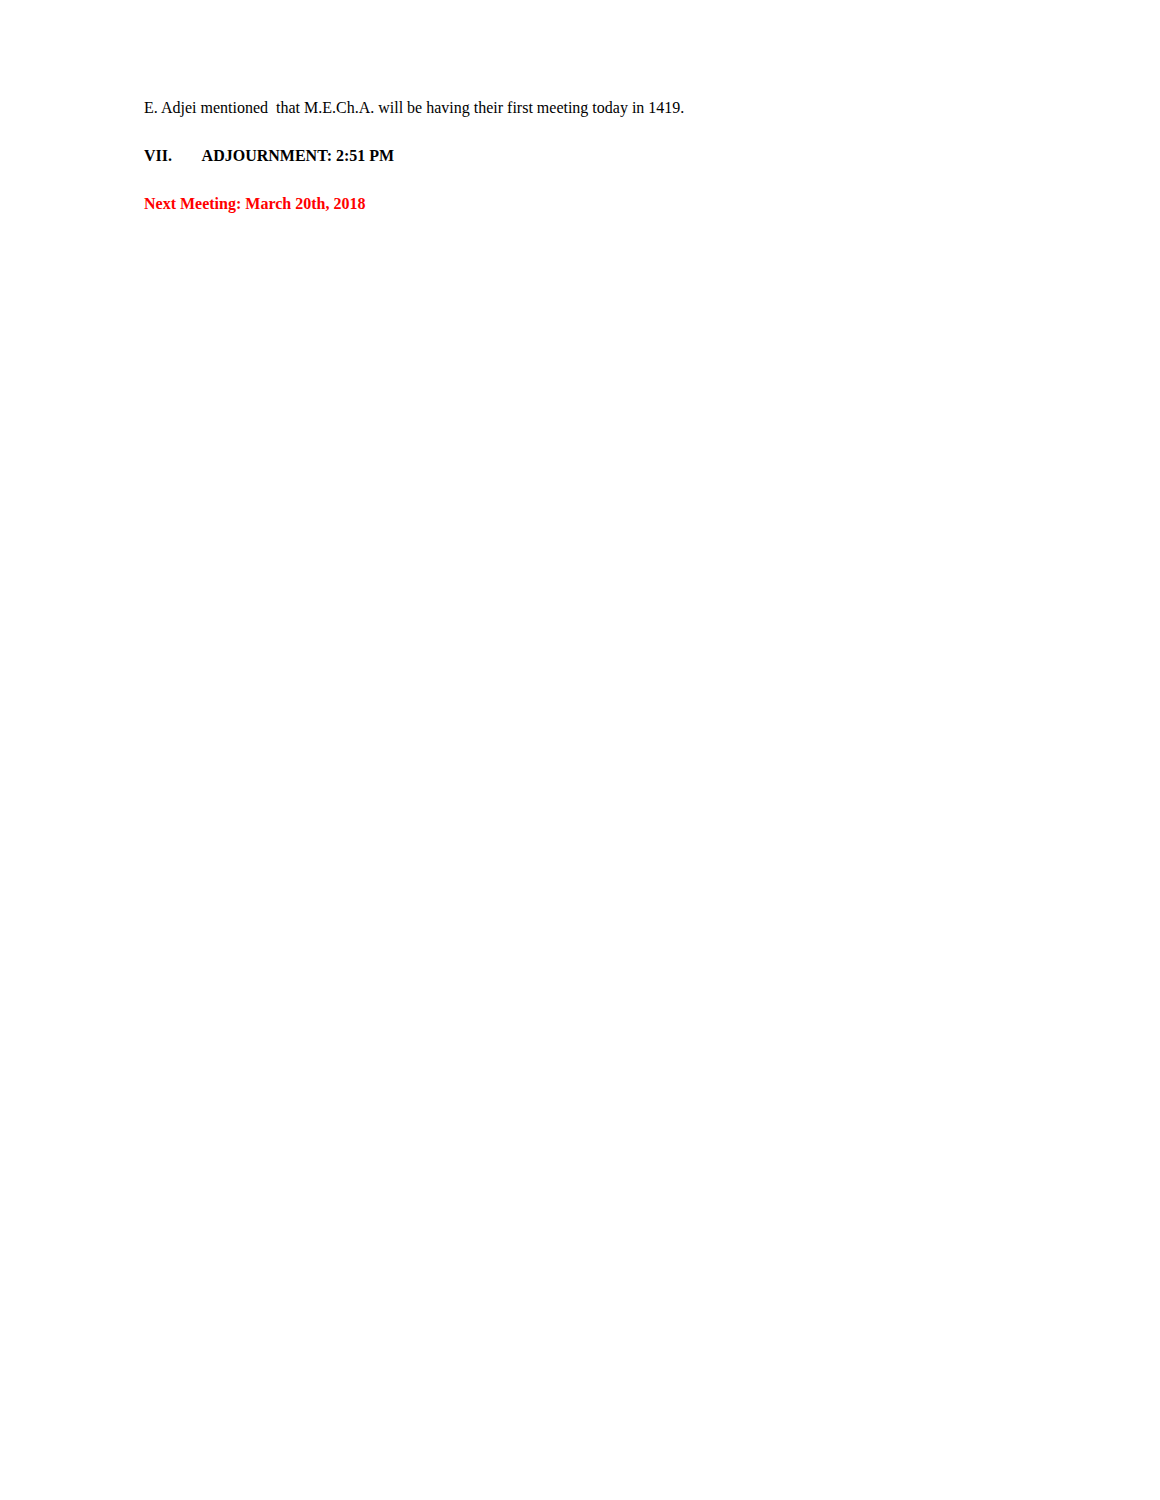E. Adjei mentioned that M.E.Ch.A. will be having their first meeting today in 1419.
VII. ADJOURNMENT: 2:51 PM
Next Meeting: March 20th, 2018